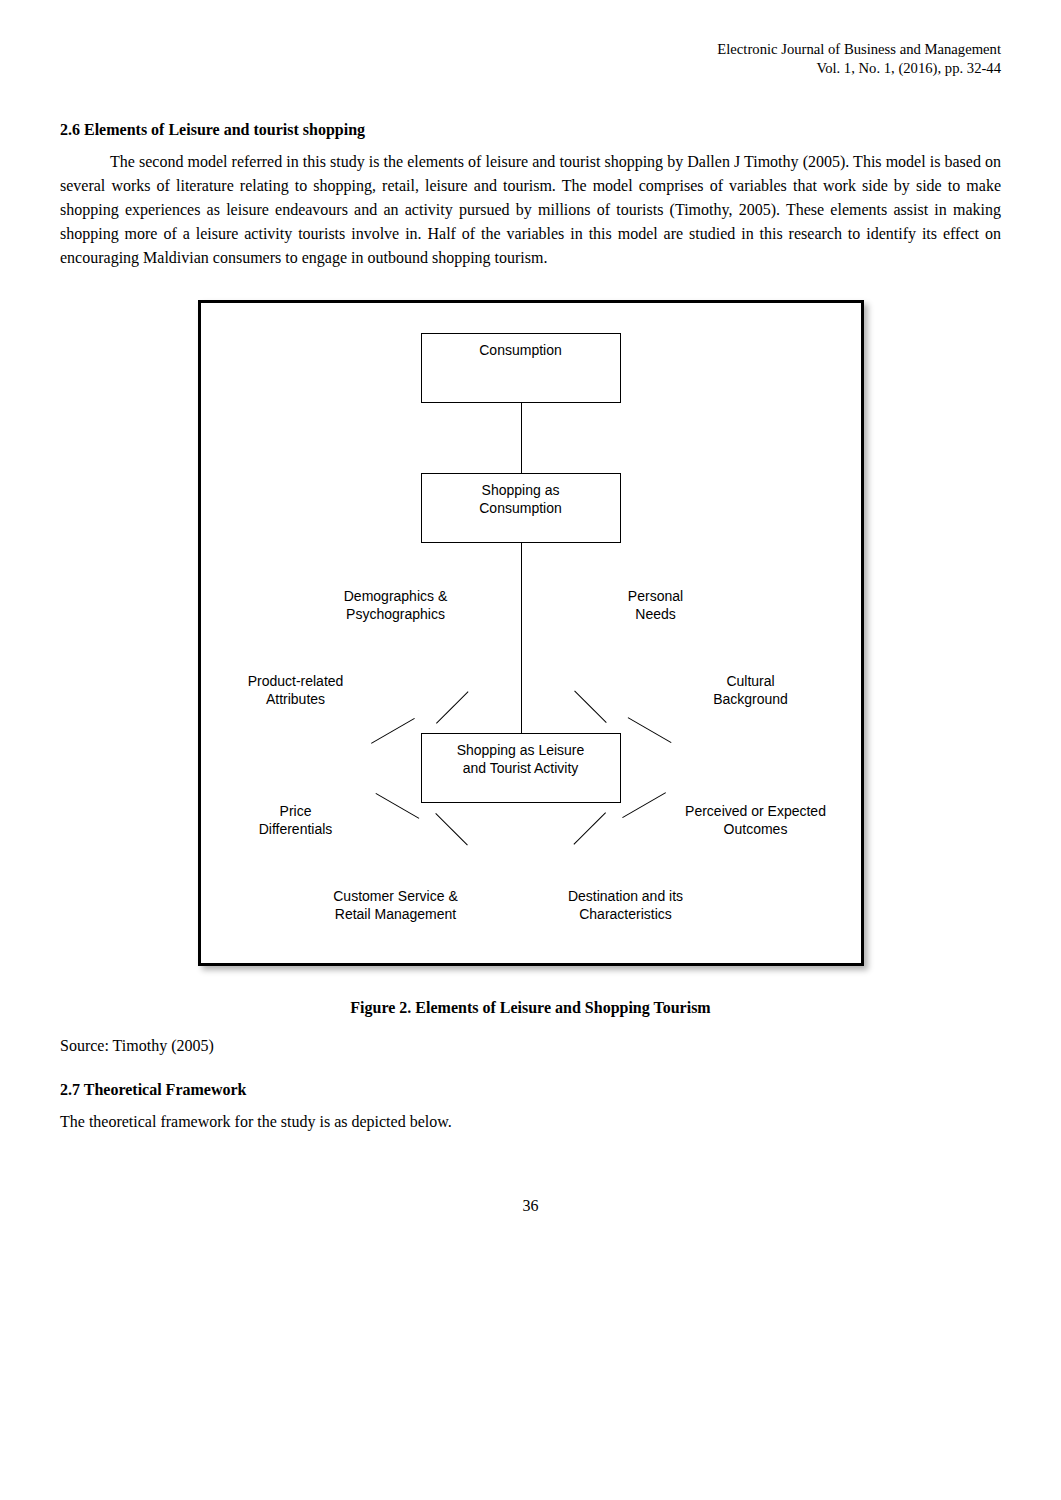Electronic Journal of Business and Management
Vol. 1, No. 1, (2016), pp. 32-44
2.6 Elements of Leisure and tourist shopping
The second model referred in this study is the elements of leisure and tourist shopping by Dallen J Timothy (2005). This model is based on several works of literature relating to shopping, retail, leisure and tourism. The model comprises of variables that work side by side to make shopping experiences as leisure endeavours and an activity pursued by millions of tourists (Timothy, 2005). These elements assist in making shopping more of a leisure activity tourists involve in. Half of the variables in this model are studied in this research to identify its effect on encouraging Maldivian consumers to engage in outbound shopping tourism.
Consumption
Shopping as
Consumption
Shopping as Leisure
and Tourist Activity
Demographics &
Psychographics
Personal
Needs
Product-related
Attributes
Cultural
Background
Price
Differentials
Perceived or Expected
Outcomes
Customer Service &
Retail Management
Destination and its
Characteristics
Figure 2. Elements of Leisure and Shopping Tourism
Source: Timothy (2005)
2.7 Theoretical Framework
The theoretical framework for the study is as depicted below.
36